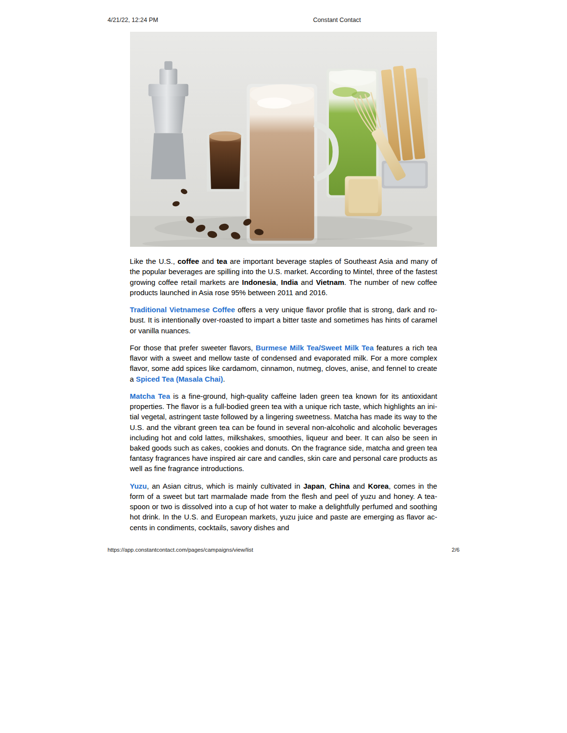4/21/22, 12:24 PM Constant Contact
Like the U.S., coffee and tea are important beverage staples of Southeast Asia and many of the popular beverages are spilling into the U.S. market. According to Mintel, three of the fastest growing coffee retail markets are Indonesia, India and Vietnam. The number of new coffee products launched in Asia rose 95% between 2011 and 2016.
Traditional Vietnamese Coffee offers a very unique flavor profile that is strong, dark and robust. It is intentionally over-roasted to impart a bitter taste and sometimes has hints of caramel or vanilla nuances.
For those that prefer sweeter flavors, Burmese Milk Tea/Sweet Milk Tea features a rich tea flavor with a sweet and mellow taste of condensed and evaporated milk. For a more complex flavor, some add spices like cardamom, cinnamon, nutmeg, cloves, anise, and fennel to create a Spiced Tea (Masala Chai).
Matcha Tea is a fine-ground, high-quality caffeine laden green tea known for its antioxidant properties. The flavor is a full-bodied green tea with a unique rich taste, which highlights an initial vegetal, astringent taste followed by a lingering sweetness. Matcha has made its way to the U.S. and the vibrant green tea can be found in several non-alcoholic and alcoholic beverages including hot and cold lattes, milkshakes, smoothies, liqueur and beer. It can also be seen in baked goods such as cakes, cookies and donuts. On the fragrance side, matcha and green tea fantasy fragrances have inspired air care and candles, skin care and personal care products as well as fine fragrance introductions.
Yuzu, an Asian citrus, which is mainly cultivated in Japan, China and Korea, comes in the form of a sweet but tart marmalade made from the flesh and peel of yuzu and honey. A teaspoon or two is dissolved into a cup of hot water to make a delightfully perfumed and soothing hot drink. In the U.S. and European markets, yuzu juice and paste are emerging as flavor accents in condiments, cocktails, savory dishes and
https://app.constantcontact.com/pages/campaigns/view/list 2/6